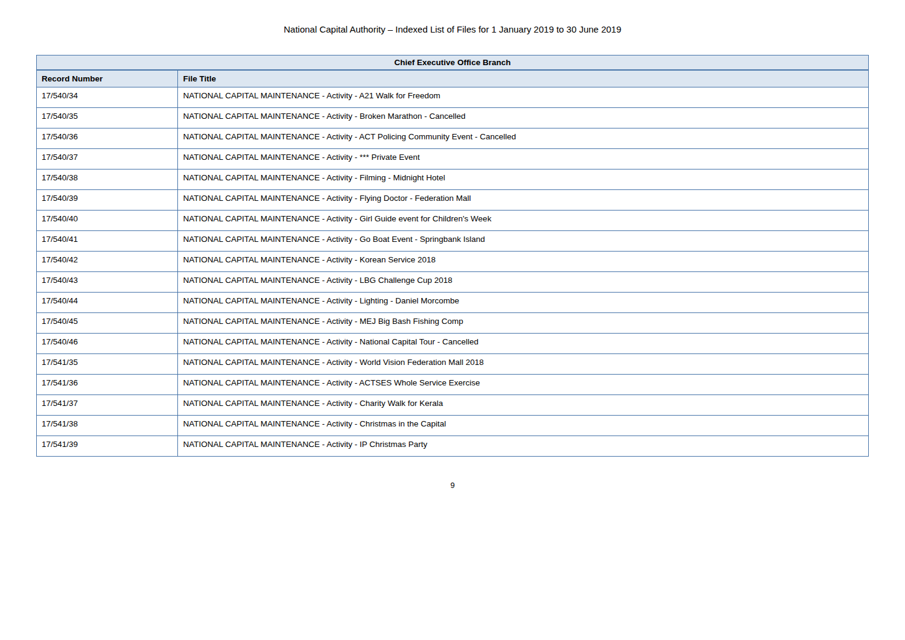National Capital Authority – Indexed List of Files for 1 January 2019 to 30 June 2019
Chief Executive Office Branch
| Record Number | File Title |
| --- | --- |
| 17/540/34 | NATIONAL CAPITAL MAINTENANCE - Activity - A21 Walk for Freedom |
| 17/540/35 | NATIONAL CAPITAL MAINTENANCE - Activity - Broken Marathon - Cancelled |
| 17/540/36 | NATIONAL CAPITAL MAINTENANCE - Activity - ACT Policing Community Event - Cancelled |
| 17/540/37 | NATIONAL CAPITAL MAINTENANCE - Activity - *** Private Event |
| 17/540/38 | NATIONAL CAPITAL MAINTENANCE - Activity - Filming - Midnight Hotel |
| 17/540/39 | NATIONAL CAPITAL MAINTENANCE - Activity - Flying Doctor - Federation Mall |
| 17/540/40 | NATIONAL CAPITAL MAINTENANCE - Activity - Girl Guide event for Children's Week |
| 17/540/41 | NATIONAL CAPITAL MAINTENANCE - Activity - Go Boat Event - Springbank Island |
| 17/540/42 | NATIONAL CAPITAL MAINTENANCE - Activity - Korean Service 2018 |
| 17/540/43 | NATIONAL CAPITAL MAINTENANCE - Activity - LBG Challenge Cup 2018 |
| 17/540/44 | NATIONAL CAPITAL MAINTENANCE - Activity - Lighting - Daniel Morcombe |
| 17/540/45 | NATIONAL CAPITAL MAINTENANCE - Activity - MEJ Big Bash Fishing Comp |
| 17/540/46 | NATIONAL CAPITAL MAINTENANCE - Activity - National Capital Tour - Cancelled |
| 17/541/35 | NATIONAL CAPITAL MAINTENANCE - Activity - World Vision Federation Mall 2018 |
| 17/541/36 | NATIONAL CAPITAL MAINTENANCE - Activity - ACTSES Whole Service Exercise |
| 17/541/37 | NATIONAL CAPITAL MAINTENANCE - Activity - Charity Walk for Kerala |
| 17/541/38 | NATIONAL CAPITAL MAINTENANCE - Activity - Christmas in the Capital |
| 17/541/39 | NATIONAL CAPITAL MAINTENANCE - Activity - IP Christmas Party |
9